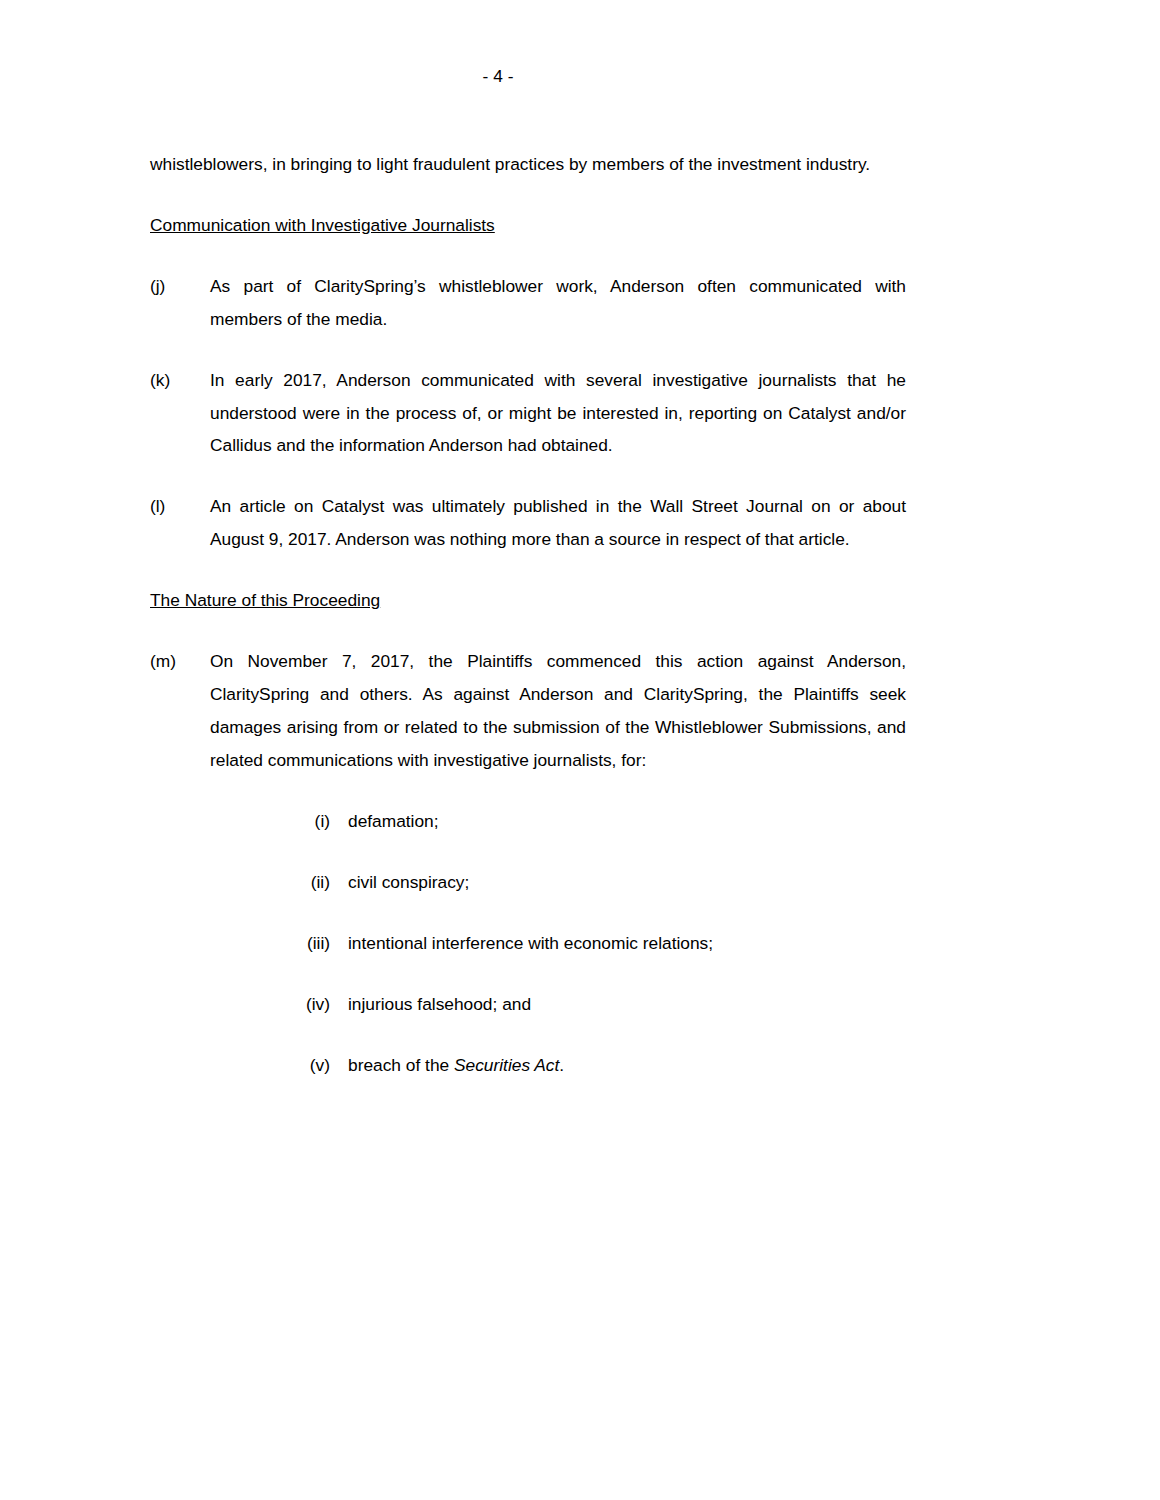- 4 -
whistleblowers, in bringing to light fraudulent practices by members of the investment industry.
Communication with Investigative Journalists
(j)
As part of ClaritySpring’s whistleblower work, Anderson often communicated with members of the media.
(k)
In early 2017, Anderson communicated with several investigative journalists that he understood were in the process of, or might be interested in, reporting on Catalyst and/or Callidus and the information Anderson had obtained.
(l)
An article on Catalyst was ultimately published in the Wall Street Journal on or about August 9, 2017. Anderson was nothing more than a source in respect of that article.
The Nature of this Proceeding
(m)
On November 7, 2017, the Plaintiffs commenced this action against Anderson, ClaritySpring and others. As against Anderson and ClaritySpring, the Plaintiffs seek damages arising from or related to the submission of the Whistleblower Submissions, and related communications with investigative journalists, for:
(i)
defamation;
(ii)
civil conspiracy;
(iii)
intentional interference with economic relations;
(iv)
injurious falsehood; and
(v)
breach of the Securities Act.